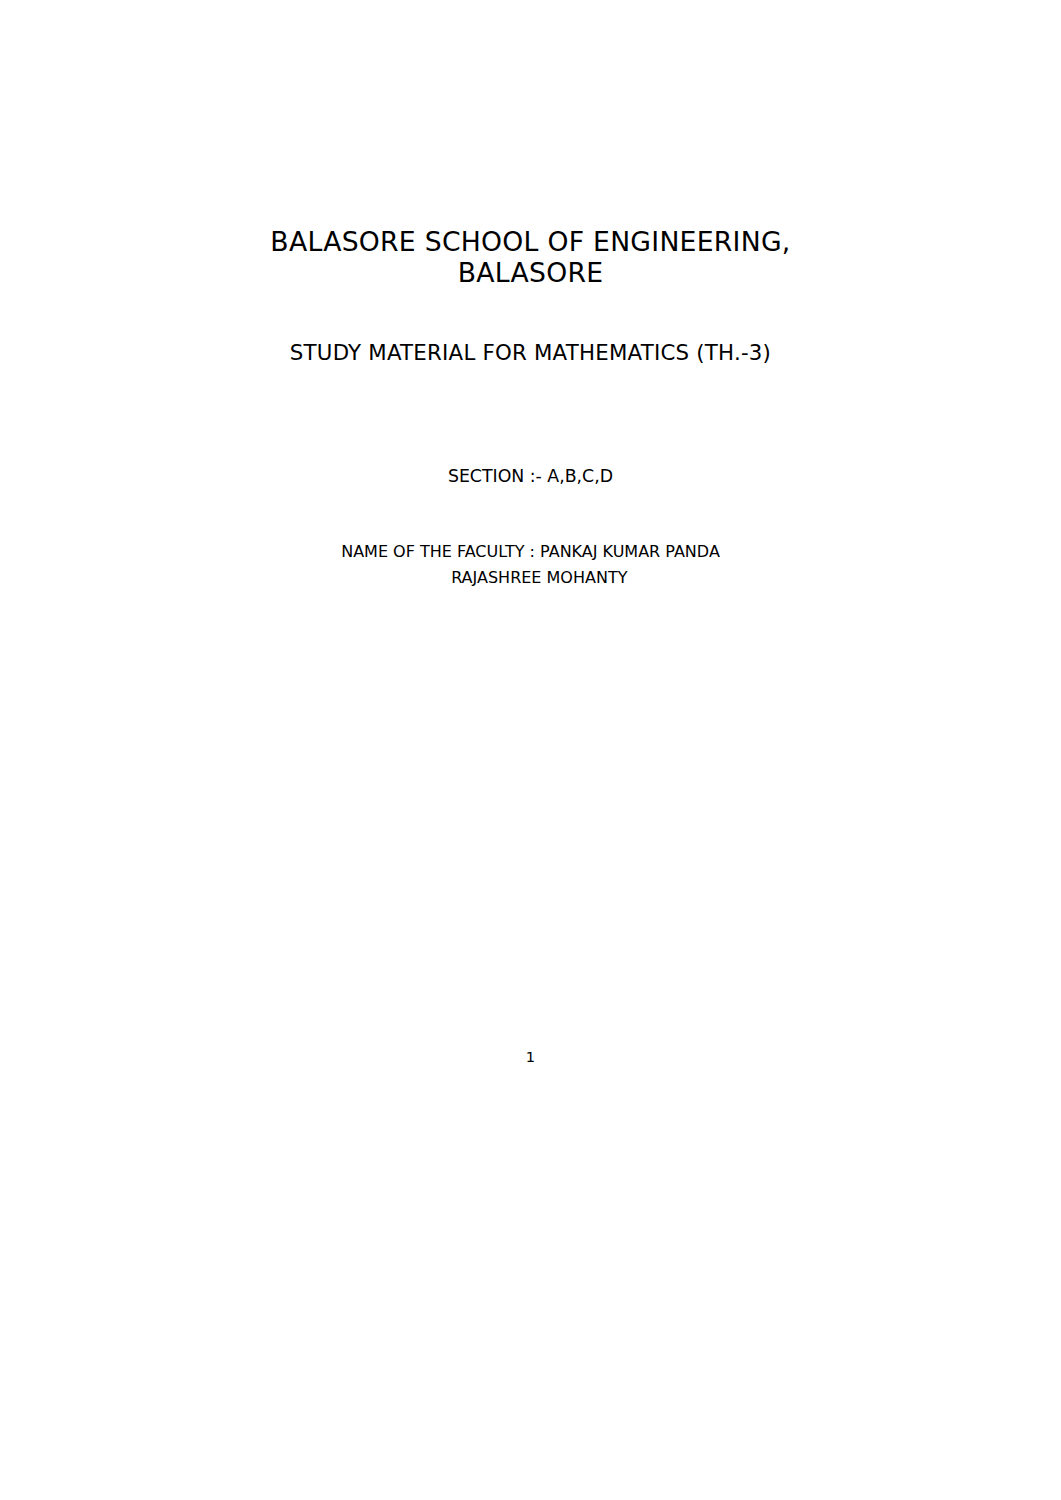BALASORE SCHOOL OF ENGINEERING, BALASORE
STUDY MATERIAL FOR MATHEMATICS (TH.-3)
SECTION :- A,B,C,D
NAME OF THE FACULTY : PANKAJ KUMAR PANDA RAJASHREE MOHANTY
1